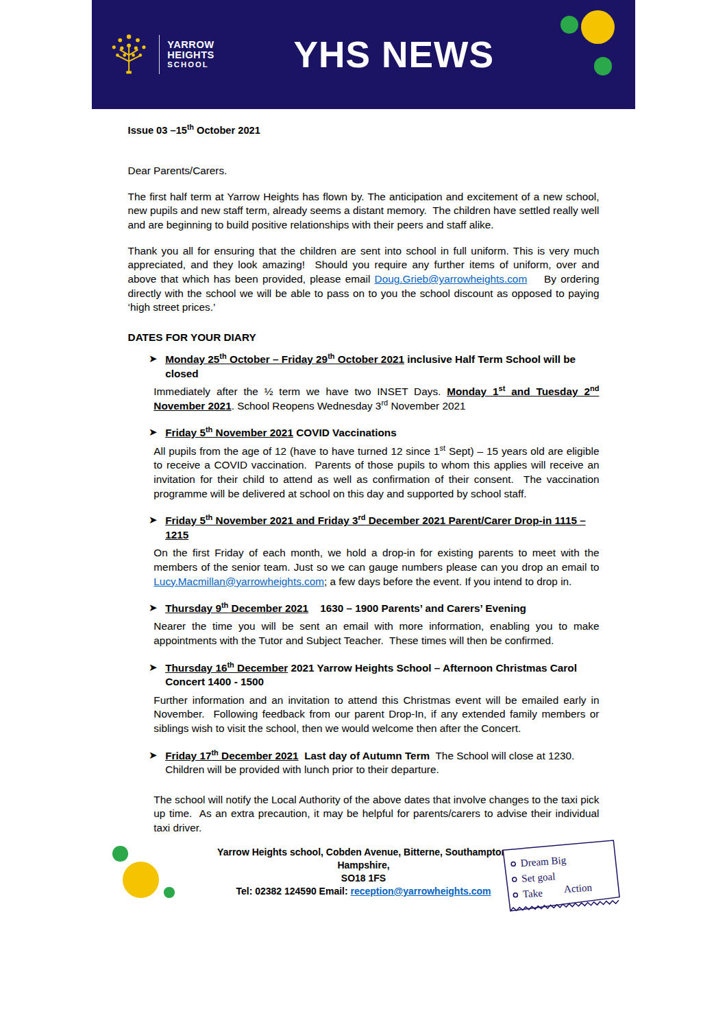YARROW HEIGHTS SCHOOL
YHS NEWS
Issue 03 –15th October 2021
Dear Parents/Carers.
The first half term at Yarrow Heights has flown by. The anticipation and excitement of a new school, new pupils and new staff term, already seems a distant memory. The children have settled really well and are beginning to build positive relationships with their peers and staff alike.
Thank you all for ensuring that the children are sent into school in full uniform. This is very much appreciated, and they look amazing! Should you require any further items of uniform, over and above that which has been provided, please email Doug.Grieb@yarrowheights.com By ordering directly with the school we will be able to pass on to you the school discount as opposed to paying ‘high street prices.’
DATES FOR YOUR DIARY
Monday 25th October – Friday 29th October 2021 inclusive Half Term School will be closed
Immediately after the ½ term we have two INSET Days. Monday 1st and Tuesday 2nd November 2021. School Reopens Wednesday 3rd November 2021
Friday 5th November 2021 COVID Vaccinations
All pupils from the age of 12 (have to have turned 12 since 1st Sept) – 15 years old are eligible to receive a COVID vaccination. Parents of those pupils to whom this applies will receive an invitation for their child to attend as well as confirmation of their consent. The vaccination programme will be delivered at school on this day and supported by school staff.
Friday 5th November 2021 and Friday 3rd December 2021 Parent/Carer Drop-in 1115 – 1215
On the first Friday of each month, we hold a drop-in for existing parents to meet with the members of the senior team. Just so we can gauge numbers please can you drop an email to Lucy.Macmillan@yarrowheights.com; a few days before the event. If you intend to drop in.
Thursday 9th December 2021 1630 – 1900 Parents’ and Carers’ Evening
Nearer the time you will be sent an email with more information, enabling you to make appointments with the Tutor and Subject Teacher. These times will then be confirmed.
Thursday 16th December 2021 Yarrow Heights School – Afternoon Christmas Carol Concert 1400 - 1500
Further information and an invitation to attend this Christmas event will be emailed early in November. Following feedback from our parent Drop-In, if any extended family members or siblings wish to visit the school, then we would welcome then after the Concert.
Friday 17th December 2021 Last day of Autumn Term The School will close at 1230. Children will be provided with lunch prior to their departure.
The school will notify the Local Authority of the above dates that involve changes to the taxi pick up time. As an extra precaution, it may be helpful for parents/carers to advise their individual taxi driver.
Yarrow Heights school, Cobden Avenue, Bitterne, Southampton, Hampshire,
SO18 1FS
Tel: 02382 124590 Email: reception@yarrowheights.com
Dream Big Set goal Take Action